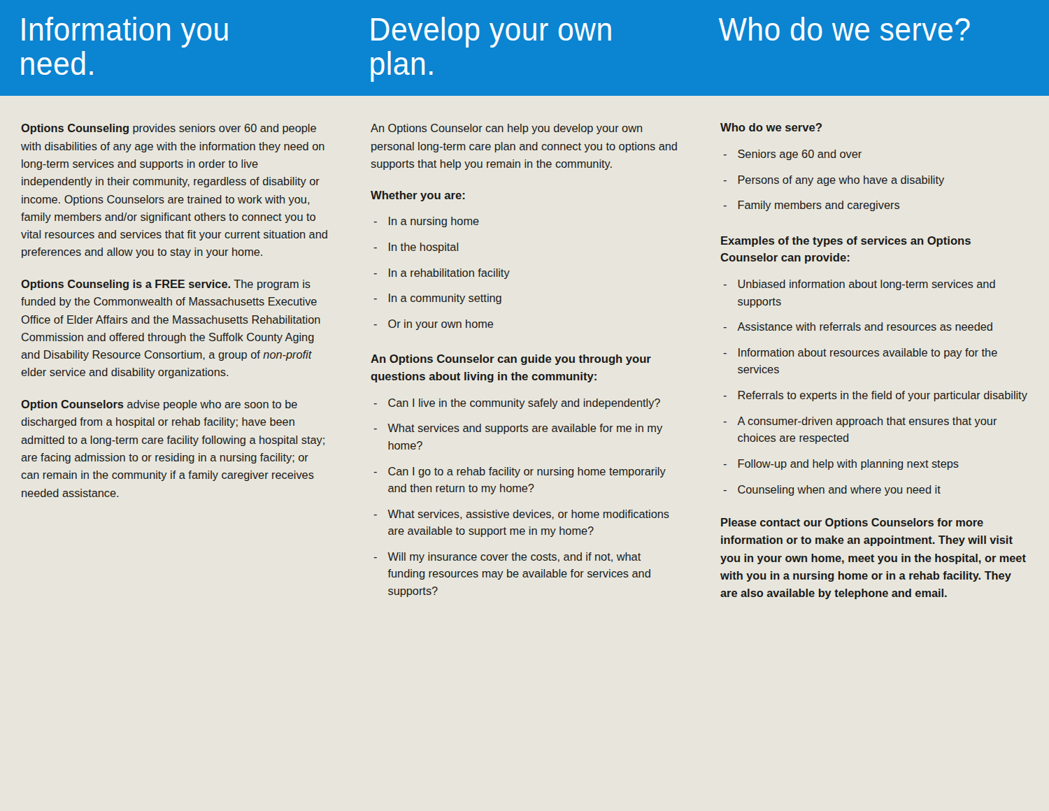Information you need.
Develop your own plan.
Who do we serve?
Options Counseling provides seniors over 60 and people with disabilities of any age with the information they need on long-term services and supports in order to live independently in their community, regardless of disability or income. Options Counselors are trained to work with you, family members and/or significant others to connect you to vital resources and services that fit your current situation and preferences and allow you to stay in your home.
Options Counseling is a FREE service. The program is funded by the Commonwealth of Massachusetts Executive Office of Elder Affairs and the Massachusetts Rehabilitation Commission and offered through the Suffolk County Aging and Disability Resource Consortium, a group of non-profit elder service and disability organizations.
Option Counselors advise people who are soon to be discharged from a hospital or rehab facility; have been admitted to a long-term care facility following a hospital stay; are facing admission to or residing in a nursing facility; or can remain in the community if a family caregiver receives needed assistance.
An Options Counselor can help you develop your own personal long-term care plan and connect you to options and supports that help you remain in the community.
Whether you are:
In a nursing home
In the hospital
In a rehabilitation facility
In a community setting
Or in your own home
An Options Counselor can guide you through your questions about living in the community:
Can I live in the community safely and independently?
What services and supports are available for me in my home?
Can I go to a rehab facility or nursing home temporarily and then return to my home?
What services, assistive devices, or home modifications are available to support me in my home?
Will my insurance cover the costs, and if not, what funding resources may be available for services and supports?
Who do we serve?
Seniors age 60 and over
Persons of any age who have a disability
Family members and caregivers
Examples of the types of services an Options Counselor can provide:
Unbiased information about long-term services and supports
Assistance with referrals and resources as needed
Information about resources available to pay for the services
Referrals to experts in the field of your particular disability
A consumer-driven approach that ensures that your choices are respected
Follow-up and help with planning next steps
Counseling when and where you need it
Please contact our Options Counselors for more information or to make an appointment. They will visit you in your own home, meet you in the hospital, or meet with you in a nursing home or in a rehab facility. They are also available by telephone and email.